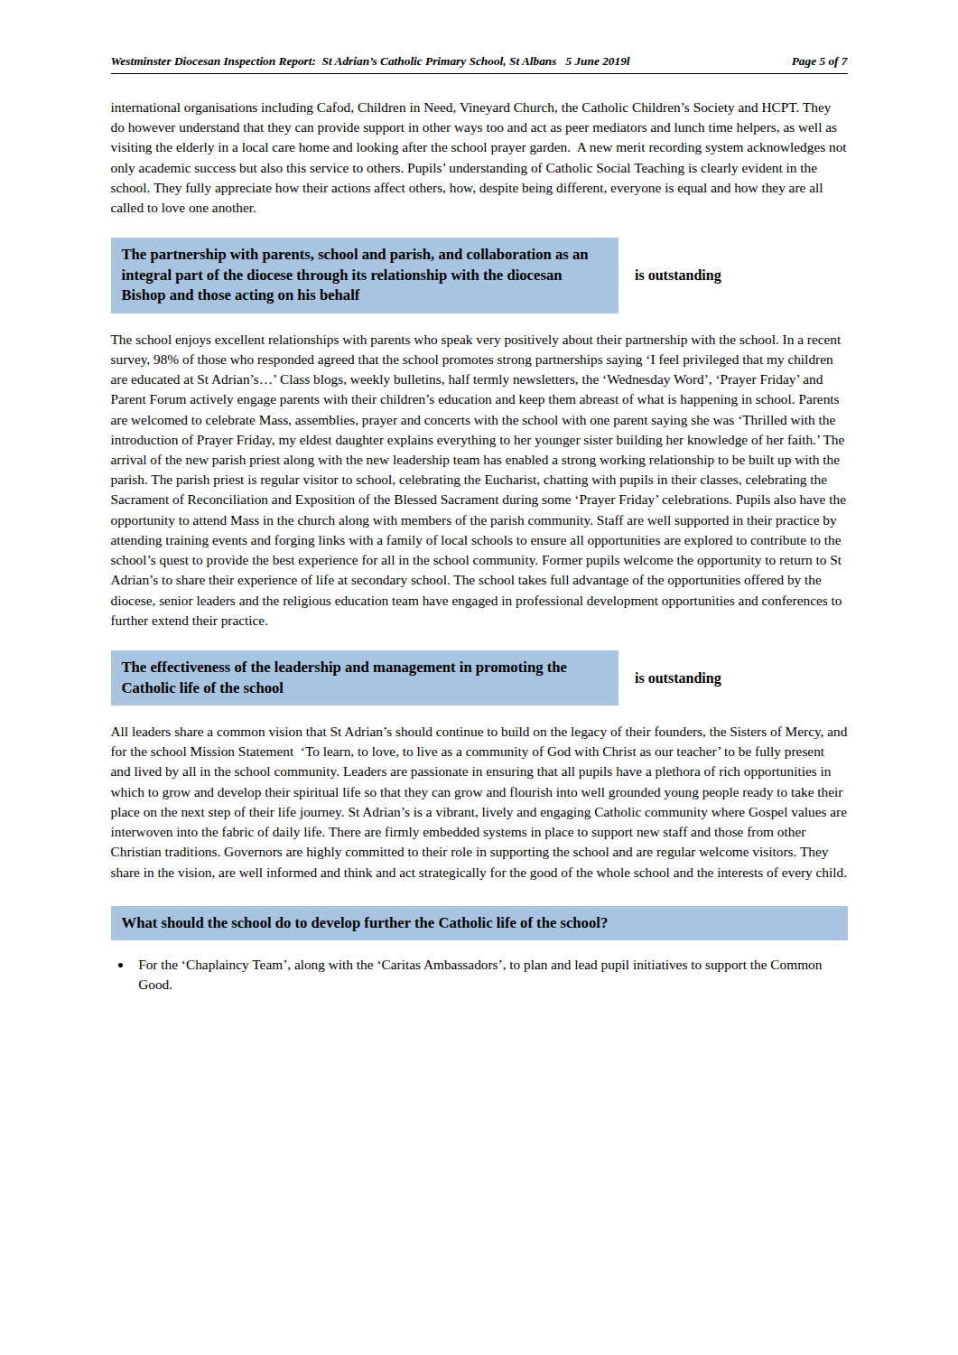Westminster Diocesan Inspection Report: St Adrian’s Catholic Primary School, St Albans 5 June 2019l Page 5 of 7
international organisations including Cafod, Children in Need, Vineyard Church, the Catholic Children’s Society and HCPT. They do however understand that they can provide support in other ways too and act as peer mediators and lunch time helpers, as well as visiting the elderly in a local care home and looking after the school prayer garden. A new merit recording system acknowledges not only academic success but also this service to others. Pupils’ understanding of Catholic Social Teaching is clearly evident in the school. They fully appreciate how their actions affect others, how, despite being different, everyone is equal and how they are all called to love one another.
The partnership with parents, school and parish, and collaboration as an integral part of the diocese through its relationship with the diocesan Bishop and those acting on his behalf
is outstanding
The school enjoys excellent relationships with parents who speak very positively about their partnership with the school. In a recent survey, 98% of those who responded agreed that the school promotes strong partnerships saying ‘I feel privileged that my children are educated at St Adrian’s…’ Class blogs, weekly bulletins, half termly newsletters, the ‘Wednesday Word’, ‘Prayer Friday’ and Parent Forum actively engage parents with their children’s education and keep them abreast of what is happening in school. Parents are welcomed to celebrate Mass, assemblies, prayer and concerts with the school with one parent saying she was ‘Thrilled with the introduction of Prayer Friday, my eldest daughter explains everything to her younger sister building her knowledge of her faith.’ The arrival of the new parish priest along with the new leadership team has enabled a strong working relationship to be built up with the parish. The parish priest is regular visitor to school, celebrating the Eucharist, chatting with pupils in their classes, celebrating the Sacrament of Reconciliation and Exposition of the Blessed Sacrament during some ‘Prayer Friday’ celebrations. Pupils also have the opportunity to attend Mass in the church along with members of the parish community. Staff are well supported in their practice by attending training events and forging links with a family of local schools to ensure all opportunities are explored to contribute to the school’s quest to provide the best experience for all in the school community. Former pupils welcome the opportunity to return to St Adrian’s to share their experience of life at secondary school. The school takes full advantage of the opportunities offered by the diocese, senior leaders and the religious education team have engaged in professional development opportunities and conferences to further extend their practice.
The effectiveness of the leadership and management in promoting the Catholic life of the school
is outstanding
All leaders share a common vision that St Adrian’s should continue to build on the legacy of their founders, the Sisters of Mercy, and for the school Mission Statement ‘To learn, to love, to live as a community of God with Christ as our teacher’ to be fully present and lived by all in the school community. Leaders are passionate in ensuring that all pupils have a plethora of rich opportunities in which to grow and develop their spiritual life so that they can grow and flourish into well grounded young people ready to take their place on the next step of their life journey. St Adrian’s is a vibrant, lively and engaging Catholic community where Gospel values are interwoven into the fabric of daily life. There are firmly embedded systems in place to support new staff and those from other Christian traditions. Governors are highly committed to their role in supporting the school and are regular welcome visitors. They share in the vision, are well informed and think and act strategically for the good of the whole school and the interests of every child.
What should the school do to develop further the Catholic life of the school?
For the ‘Chaplaincy Team’, along with the ‘Caritas Ambassadors’, to plan and lead pupil initiatives to support the Common Good.